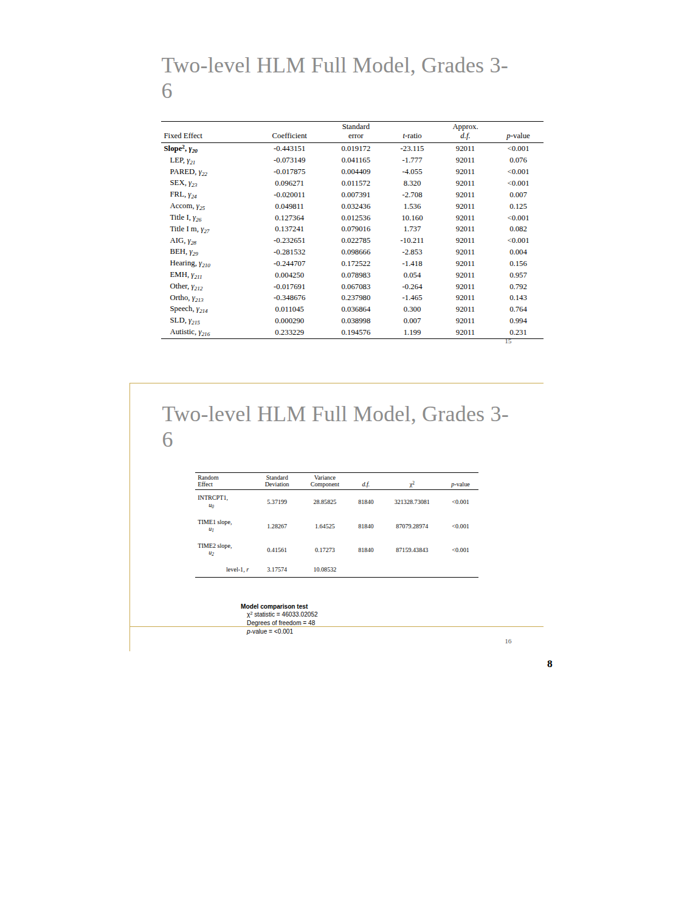Two-level HLM Full Model, Grades 3-6
| Fixed Effect | Coefficient | Standard error | t -ratio | Approx. d.f. | p -value |
| --- | --- | --- | --- | --- | --- |
| Slope 2 , γ 20 | -0.443151 | 0.019172 | -23.115 | 92011 | <0.001 |
| LEP, γ 21 | -0.073149 | 0.041165 | -1.777 | 92011 | 0.076 |
| PARED, γ 22 | -0.017875 | 0.004409 | -4.055 | 92011 | <0.001 |
| SEX, γ 23 | 0.096271 | 0.011572 | 8.320 | 92011 | <0.001 |
| FRL, γ 24 | -0.020011 | 0.007391 | -2.708 | 92011 | 0.007 |
| Accom, γ 25 | 0.049811 | 0.032436 | 1.536 | 92011 | 0.125 |
| Title I, γ 26 | 0.127364 | 0.012536 | 10.160 | 92011 | <0.001 |
| Title I m, γ 27 | 0.137241 | 0.079016 | 1.737 | 92011 | 0.082 |
| AIG, γ 28 | -0.232651 | 0.022785 | -10.211 | 92011 | <0.001 |
| BEH, γ 29 | -0.281532 | 0.098666 | -2.853 | 92011 | 0.004 |
| Hearing, γ 210 | -0.244707 | 0.172522 | -1.418 | 92011 | 0.156 |
| EMH, γ 211 | 0.004250 | 0.078983 | 0.054 | 92011 | 0.957 |
| Other, γ 212 | -0.017691 | 0.067083 | -0.264 | 92011 | 0.792 |
| Ortho, γ 213 | -0.348676 | 0.237980 | -1.465 | 92011 | 0.143 |
| Speech, γ 214 | 0.011045 | 0.036864 | 0.300 | 92011 | 0.764 |
| SLD, γ 215 | 0.000290 | 0.038998 | 0.007 | 92011 | 0.994 |
| Autistic, γ 216 | 0.233229 | 0.194576 | 1.199 | 92011 | 0.231 |
15
Two-level HLM Full Model, Grades 3-6
| Random Effect | Standard Deviation | Variance Component | d.f. | χ 2 | p -value |
| --- | --- | --- | --- | --- | --- |
| INTRCPT1, u 0 | 5.37199 | 28.85825 | 81840 | 321328.73081 | <0.001 |
| TIME1 slope, u 1 | 1.28267 | 1.64525 | 81840 | 87079.28974 | <0.001 |
| TIME2 slope, u 2 | 0.41561 | 0.17273 | 81840 | 87159.43843 | <0.001 |
| level-1, r | 3.17574 | 10.08532 | | | |
Model comparison test
χ2 statistic = 46033.02052
Degrees of freedom = 48
p-value = <0.001
16
8